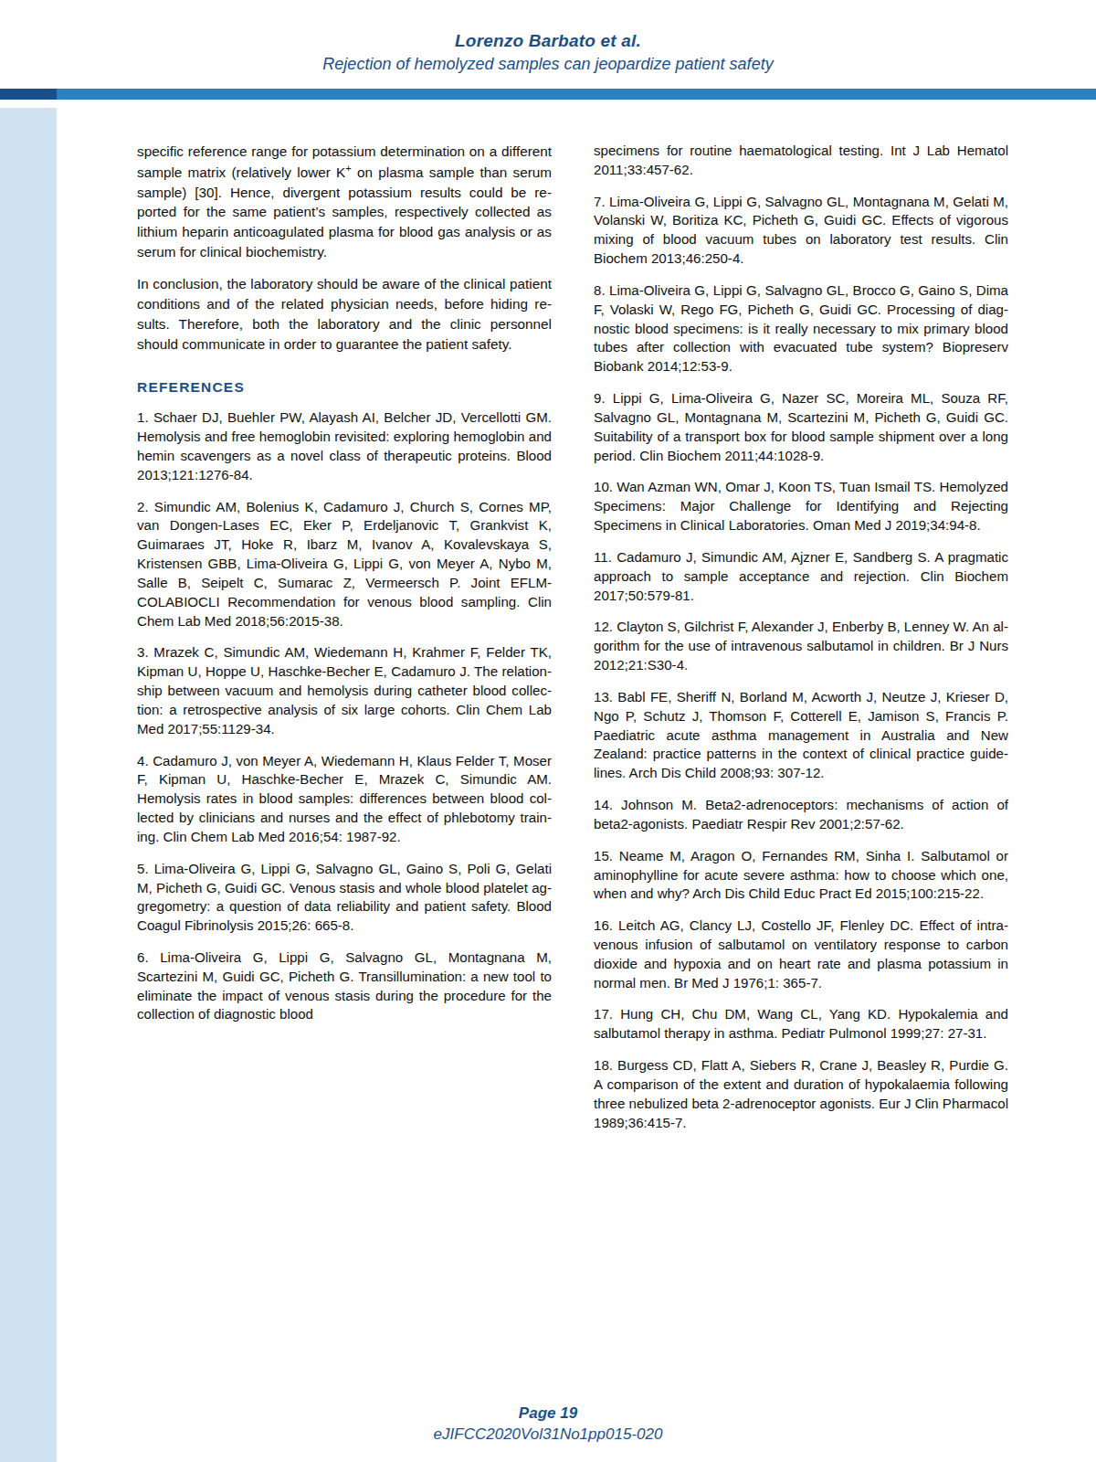Lorenzo Barbato et al.
Rejection of hemolyzed samples can jeopardize patient safety
specific reference range for potassium determination on a different sample matrix (relatively lower K+ on plasma sample than serum sample) [30]. Hence, divergent potassium results could be reported for the same patient’s samples, respectively collected as lithium heparin anticoagulated plasma for blood gas analysis or as serum for clinical biochemistry.
In conclusion, the laboratory should be aware of the clinical patient conditions and of the related physician needs, before hiding results. Therefore, both the laboratory and the clinic personnel should communicate in order to guarantee the patient safety.
REFERENCES
1. Schaer DJ, Buehler PW, Alayash AI, Belcher JD, Vercellotti GM. Hemolysis and free hemoglobin revisited: exploring hemoglobin and hemin scavengers as a novel class of therapeutic proteins. Blood 2013;121:1276-84.
2. Simundic AM, Bolenius K, Cadamuro J, Church S, Cornes MP, van Dongen-Lases EC, Eker P, Erdeljanovic T, Grankvist K, Guimaraes JT, Hoke R, Ibarz M, Ivanov A, Kovalevskaya S, Kristensen GBB, Lima-Oliveira G, Lippi G, von Meyer A, Nybo M, Salle B, Seipelt C, Sumarac Z, Vermeersch P. Joint EFLM-COLABIOCLI Recommendation for venous blood sampling. Clin Chem Lab Med 2018;56:2015-38.
3. Mrazek C, Simundic AM, Wiedemann H, Krahmer F, Felder TK, Kipman U, Hoppe U, Haschke-Becher E, Cadamuro J. The relationship between vacuum and hemolysis during catheter blood collection: a retrospective analysis of six large cohorts. Clin Chem Lab Med 2017;55:1129-34.
4. Cadamuro J, von Meyer A, Wiedemann H, Klaus Felder T, Moser F, Kipman U, Haschke-Becher E, Mrazek C, Simundic AM. Hemolysis rates in blood samples: differences between blood collected by clinicians and nurses and the effect of phlebotomy training. Clin Chem Lab Med 2016;54: 1987-92.
5. Lima-Oliveira G, Lippi G, Salvagno GL, Gaino S, Poli G, Gelati M, Picheth G, Guidi GC. Venous stasis and whole blood platelet aggregometry: a question of data reliability and patient safety. Blood Coagul Fibrinolysis 2015;26: 665-8.
6. Lima-Oliveira G, Lippi G, Salvagno GL, Montagnana M, Scartezini M, Guidi GC, Picheth G. Transillumination: a new tool to eliminate the impact of venous stasis during the procedure for the collection of diagnostic blood
specimens for routine haematological testing. Int J Lab Hematol 2011;33:457-62.
7. Lima-Oliveira G, Lippi G, Salvagno GL, Montagnana M, Gelati M, Volanski W, Boritiza KC, Picheth G, Guidi GC. Effects of vigorous mixing of blood vacuum tubes on laboratory test results. Clin Biochem 2013;46:250-4.
8. Lima-Oliveira G, Lippi G, Salvagno GL, Brocco G, Gaino S, Dima F, Volaski W, Rego FG, Picheth G, Guidi GC. Processing of diagnostic blood specimens: is it really necessary to mix primary blood tubes after collection with evacuated tube system? Biopreserv Biobank 2014;12:53-9.
9. Lippi G, Lima-Oliveira G, Nazer SC, Moreira ML, Souza RF, Salvagno GL, Montagnana M, Scartezini M, Picheth G, Guidi GC. Suitability of a transport box for blood sample shipment over a long period. Clin Biochem 2011;44:1028-9.
10. Wan Azman WN, Omar J, Koon TS, Tuan Ismail TS. Hemolyzed Specimens: Major Challenge for Identifying and Rejecting Specimens in Clinical Laboratories. Oman Med J 2019;34:94-8.
11. Cadamuro J, Simundic AM, Ajzner E, Sandberg S. A pragmatic approach to sample acceptance and rejection. Clin Biochem 2017;50:579-81.
12. Clayton S, Gilchrist F, Alexander J, Enberby B, Lenney W. An algorithm for the use of intravenous salbutamol in children. Br J Nurs 2012;21:S30-4.
13. Babl FE, Sheriff N, Borland M, Acworth J, Neutze J, Krieser D, Ngo P, Schutz J, Thomson F, Cotterell E, Jamison S, Francis P. Paediatric acute asthma management in Australia and New Zealand: practice patterns in the context of clinical practice guidelines. Arch Dis Child 2008;93: 307-12.
14. Johnson M. Beta2-adrenoceptors: mechanisms of action of beta2-agonists. Paediatr Respir Rev 2001;2:57-62.
15. Neame M, Aragon O, Fernandes RM, Sinha I. Salbutamol or aminophylline for acute severe asthma: how to choose which one, when and why? Arch Dis Child Educ Pract Ed 2015;100:215-22.
16. Leitch AG, Clancy LJ, Costello JF, Flenley DC. Effect of intravenous infusion of salbutamol on ventilatory response to carbon dioxide and hypoxia and on heart rate and plasma potassium in normal men. Br Med J 1976;1: 365-7.
17. Hung CH, Chu DM, Wang CL, Yang KD. Hypokalemia and salbutamol therapy in asthma. Pediatr Pulmonol 1999;27: 27-31.
18. Burgess CD, Flatt A, Siebers R, Crane J, Beasley R, Purdie G. A comparison of the extent and duration of hypokalaemia following three nebulized beta 2-adrenoceptor agonists. Eur J Clin Pharmacol 1989;36:415-7.
Page 19
eJIFCC2020Vol31No1pp015-020